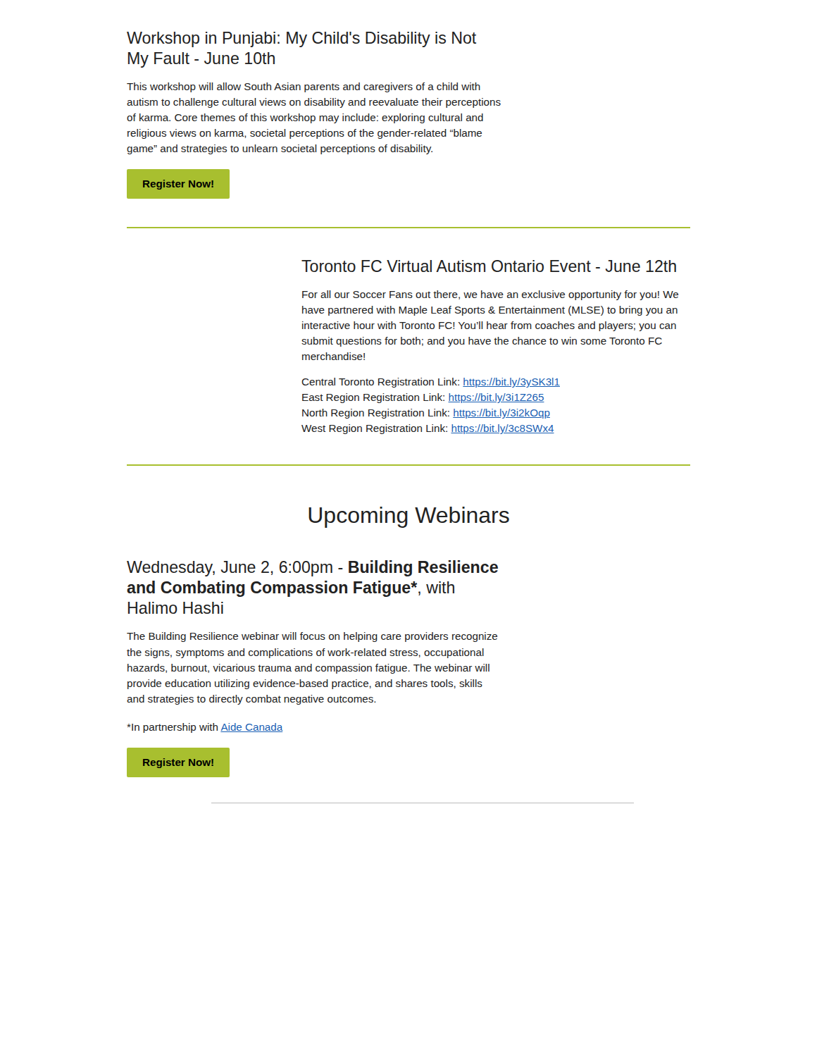Workshop in Punjabi: My Child's Disability is Not My Fault - June 10th
This workshop will allow South Asian parents and caregivers of a child with autism to challenge cultural views on disability and reevaluate their perceptions of karma. Core themes of this workshop may include: exploring cultural and religious views on karma, societal perceptions of the gender-related “blame game” and strategies to unlearn societal perceptions of disability.
Register Now!
Toronto FC Virtual Autism Ontario Event - June 12th
For all our Soccer Fans out there, we have an exclusive opportunity for you! We have partnered with Maple Leaf Sports & Entertainment (MLSE) to bring you an interactive hour with Toronto FC! You’ll hear from coaches and players; you can submit questions for both; and you have the chance to win some Toronto FC merchandise!
Central Toronto Registration Link: https://bit.ly/3ySK3l1
East Region Registration Link: https://bit.ly/3i1Z265
North Region Registration Link: https://bit.ly/3i2kOqp
West Region Registration Link: https://bit.ly/3c8SWx4
Upcoming Webinars
Wednesday, June 2, 6:00pm - Building Resilience and Combating Compassion Fatigue*, with Halimo Hashi
The Building Resilience webinar will focus on helping care providers recognize the signs, symptoms and complications of work-related stress, occupational hazards, burnout, vicarious trauma and compassion fatigue. The webinar will provide education utilizing evidence-based practice, and shares tools, skills and strategies to directly combat negative outcomes.
*In partnership with Aide Canada
Register Now!